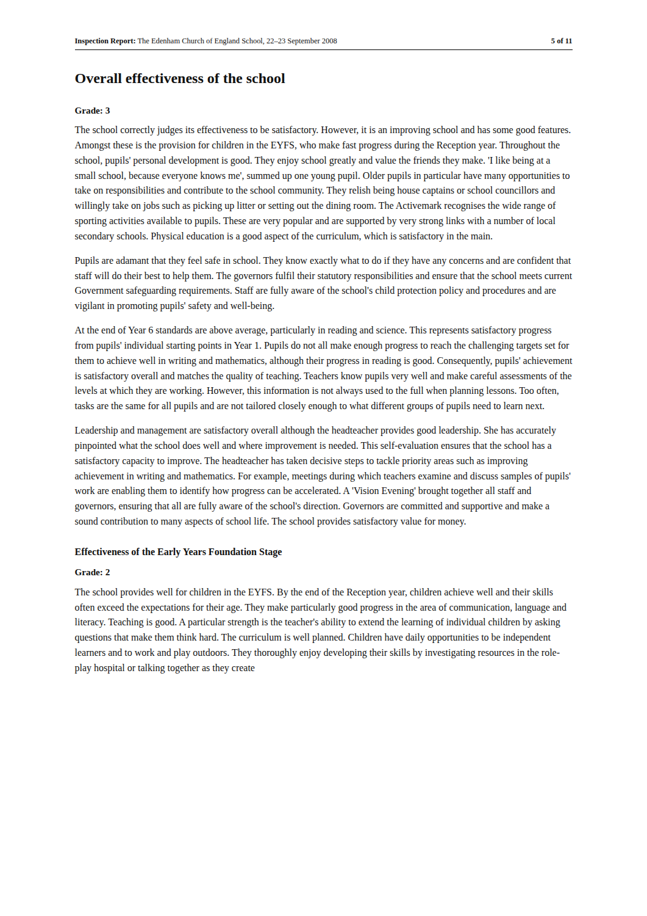Inspection Report: The Edenham Church of England School, 22–23 September 2008 5 of 11
Overall effectiveness of the school
Grade: 3
The school correctly judges its effectiveness to be satisfactory. However, it is an improving school and has some good features. Amongst these is the provision for children in the EYFS, who make fast progress during the Reception year. Throughout the school, pupils' personal development is good. They enjoy school greatly and value the friends they make. 'I like being at a small school, because everyone knows me', summed up one young pupil. Older pupils in particular have many opportunities to take on responsibilities and contribute to the school community. They relish being house captains or school councillors and willingly take on jobs such as picking up litter or setting out the dining room. The Activemark recognises the wide range of sporting activities available to pupils. These are very popular and are supported by very strong links with a number of local secondary schools. Physical education is a good aspect of the curriculum, which is satisfactory in the main.
Pupils are adamant that they feel safe in school. They know exactly what to do if they have any concerns and are confident that staff will do their best to help them. The governors fulfil their statutory responsibilities and ensure that the school meets current Government safeguarding requirements. Staff are fully aware of the school's child protection policy and procedures and are vigilant in promoting pupils' safety and well-being.
At the end of Year 6 standards are above average, particularly in reading and science. This represents satisfactory progress from pupils' individual starting points in Year 1. Pupils do not all make enough progress to reach the challenging targets set for them to achieve well in writing and mathematics, although their progress in reading is good. Consequently, pupils' achievement is satisfactory overall and matches the quality of teaching. Teachers know pupils very well and make careful assessments of the levels at which they are working. However, this information is not always used to the full when planning lessons. Too often, tasks are the same for all pupils and are not tailored closely enough to what different groups of pupils need to learn next.
Leadership and management are satisfactory overall although the headteacher provides good leadership. She has accurately pinpointed what the school does well and where improvement is needed. This self-evaluation ensures that the school has a satisfactory capacity to improve. The headteacher has taken decisive steps to tackle priority areas such as improving achievement in writing and mathematics. For example, meetings during which teachers examine and discuss samples of pupils' work are enabling them to identify how progress can be accelerated. A 'Vision Evening' brought together all staff and governors, ensuring that all are fully aware of the school's direction. Governors are committed and supportive and make a sound contribution to many aspects of school life. The school provides satisfactory value for money.
Effectiveness of the Early Years Foundation Stage
Grade: 2
The school provides well for children in the EYFS. By the end of the Reception year, children achieve well and their skills often exceed the expectations for their age. They make particularly good progress in the area of communication, language and literacy. Teaching is good. A particular strength is the teacher's ability to extend the learning of individual children by asking questions that make them think hard. The curriculum is well planned. Children have daily opportunities to be independent learners and to work and play outdoors. They thoroughly enjoy developing their skills by investigating resources in the role-play hospital or talking together as they create